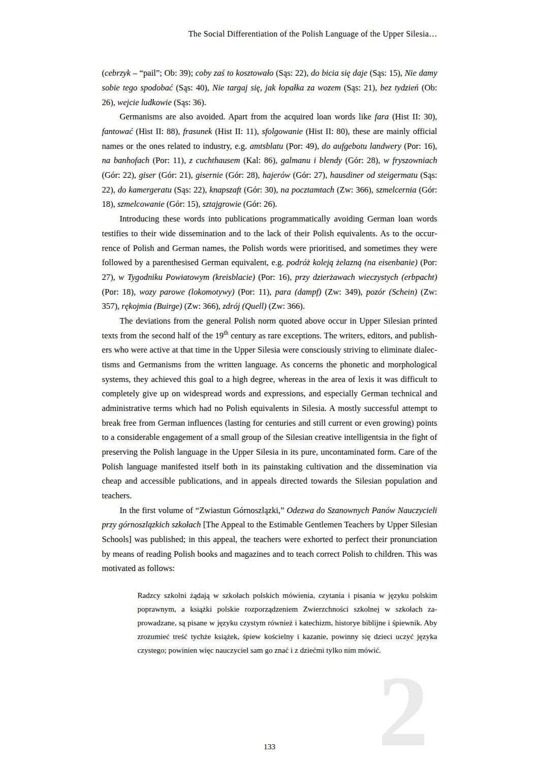2
The Social Differentiation of the Polish Language of the Upper Silesia…
(cebrzyk – “pail”; Ob: 39); coby zaś to kosztowało (Sąs: 22), do bicia się daje (Sąs: 15), Nie damy sobie tego spodobać (Sąs: 40), Nie targaj się, jak łopałka za wozem (Sąs: 21), bez tydzień (Ob: 26), wejcie ludkowie (Sąs: 36).
Germanisms are also avoided. Apart from the acquired loan words like fara (Hist II: 30), fantować (Hist II: 88), frasunek (Hist II: 11), sfolgowanie (Hist II: 80), these are mainly official names or the ones related to industry, e.g. amtsblatu (Por: 49), do aufgebotu landwery (Por: 16), na banhofach (Por: 11), z cuchthausem (Kal: 86), galmanu i blendy (Gór: 28), w fryszowniach (Gór: 22), giser (Gór: 21), gisernie (Gór: 28), hajerów (Gór: 27), hausdiner od steigermatu (Sąs: 22), do kamergeratu (Sąs: 22), knapszaft (Gór: 30), na pocztamtach (Zw: 366), szmelcernia (Gór: 18), szmelcowanie (Gór: 15), sztajgrowie (Gór: 26).
Introducing these words into publications programmatically avoiding German loan words testifies to their wide dissemination and to the lack of their Polish equivalents. As to the occurrence of Polish and German names, the Polish words were prioritised, and sometimes they were followed by a parenthesised German equivalent, e.g. podróż koleją żelazną (na eisenbanie) (Por: 27), w Tygodniku Powiatowym (kreisblacie) (Por: 16), przy dzierżawach wieczystych (erbpacht) (Por: 18), wozy parowe (lokomotywy) (Por: 11), para (dampf) (Zw: 349), pozór (Schein) (Zw: 357), rękojmia (Buirge) (Zw: 366), zdrój (Quell) (Zw: 366).
The deviations from the general Polish norm quoted above occur in Upper Silesian printed texts from the second half of the 19th century as rare exceptions. The writers, editors, and publishers who were active at that time in the Upper Silesia were consciously striving to eliminate dialectisms and Germanisms from the written language. As concerns the phonetic and morphological systems, they achieved this goal to a high degree, whereas in the area of lexis it was difficult to completely give up on widespread words and expressions, and especially German technical and administrative terms which had no Polish equivalents in Silesia. A mostly successful attempt to break free from German influences (lasting for centuries and still current or even growing) points to a considerable engagement of a small group of the Silesian creative intelligentsia in the fight of preserving the Polish language in the Upper Silesia in its pure, uncontaminated form. Care of the Polish language manifested itself both in its painstaking cultivation and the dissemination via cheap and accessible publications, and in appeals directed towards the Silesian population and teachers.
In the first volume of “Zwiastun Górnoszlązki,” Odezwa do Szanownych Panów Nauczycieli przy górnoszlązkich szkołach [The Appeal to the Estimable Gentlemen Teachers by Upper Silesian Schools] was published; in this appeal, the teachers were exhorted to perfect their pronunciation by means of reading Polish books and magazines and to teach correct Polish to children. This was motivated as follows:
Radzcy szkolni żądają w szkołach polskich mówienia, czytania i pisania w języku polskim poprawnym, a książki polskie rozporządzeniem Zwierzchności szkolnej w szkołach zaprowadzane, są pisane w języku czystym również i katechizm, historye biblijne i śpiewnik. Aby zrozumieć treść tychże książek, śpiew kościelny i kazanie, powinny się dzieci uczyć języka czystego; powinien więc nauczyciel sam go znać i z dziećmi tylko nim mówić.
133